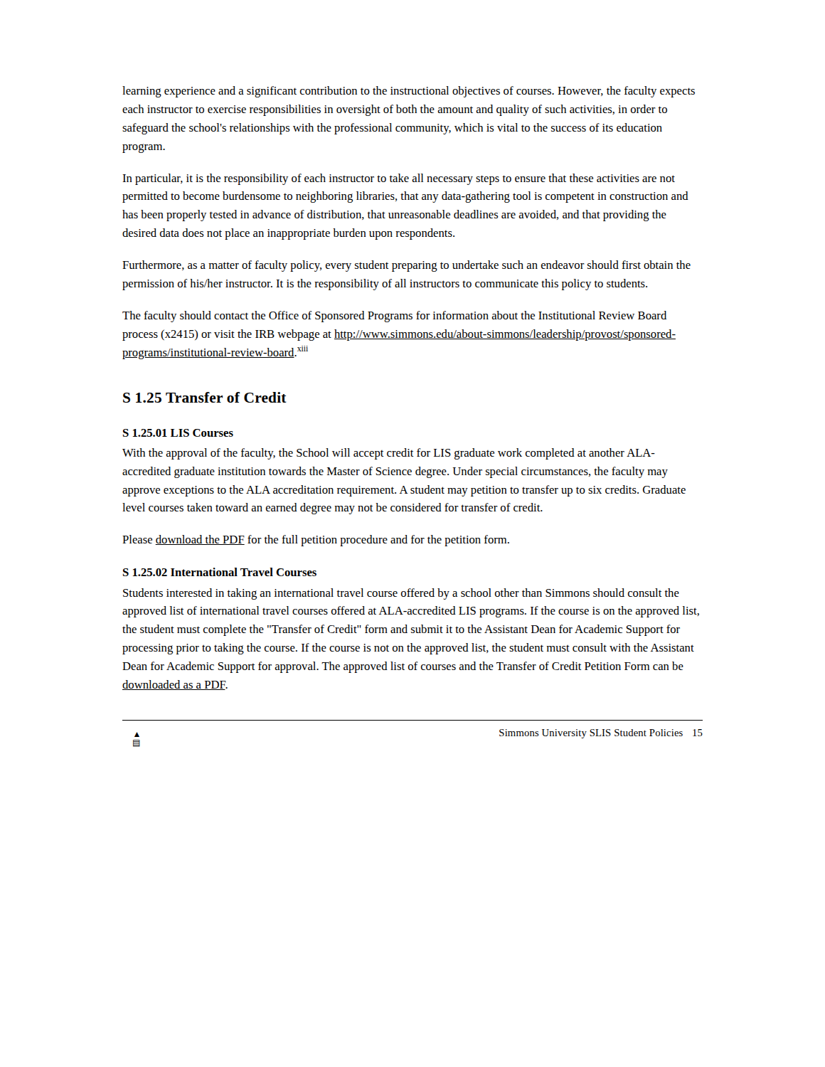learning experience and a significant contribution to the instructional objectives of courses. However, the faculty expects each instructor to exercise responsibilities in oversight of both the amount and quality of such activities, in order to safeguard the school's relationships with the professional community, which is vital to the success of its education program.
In particular, it is the responsibility of each instructor to take all necessary steps to ensure that these activities are not permitted to become burdensome to neighboring libraries, that any data-gathering tool is competent in construction and has been properly tested in advance of distribution, that unreasonable deadlines are avoided, and that providing the desired data does not place an inappropriate burden upon respondents.
Furthermore, as a matter of faculty policy, every student preparing to undertake such an endeavor should first obtain the permission of his/her instructor. It is the responsibility of all instructors to communicate this policy to students.
The faculty should contact the Office of Sponsored Programs for information about the Institutional Review Board process (x2415) or visit the IRB webpage at http://www.simmons.edu/about-simmons/leadership/provost/sponsored-programs/institutional-review-board.xiii
S 1.25 Transfer of Credit
S 1.25.01 LIS Courses
With the approval of the faculty, the School will accept credit for LIS graduate work completed at another ALA-accredited graduate institution towards the Master of Science degree. Under special circumstances, the faculty may approve exceptions to the ALA accreditation requirement. A student may petition to transfer up to six credits. Graduate level courses taken toward an earned degree may not be considered for transfer of credit.
Please download the PDF for the full petition procedure and for the petition form.
S 1.25.02 International Travel Courses
Students interested in taking an international travel course offered by a school other than Simmons should consult the approved list of international travel courses offered at ALA-accredited LIS programs. If the course is on the approved list, the student must complete the "Transfer of Credit" form and submit it to the Assistant Dean for Academic Support for processing prior to taking the course. If the course is not on the approved list, the student must consult with the Assistant Dean for Academic Support for approval. The approved list of courses and the Transfer of Credit Petition Form can be downloaded as a PDF.
▲
▤
Simmons University SLIS Student Policies 15